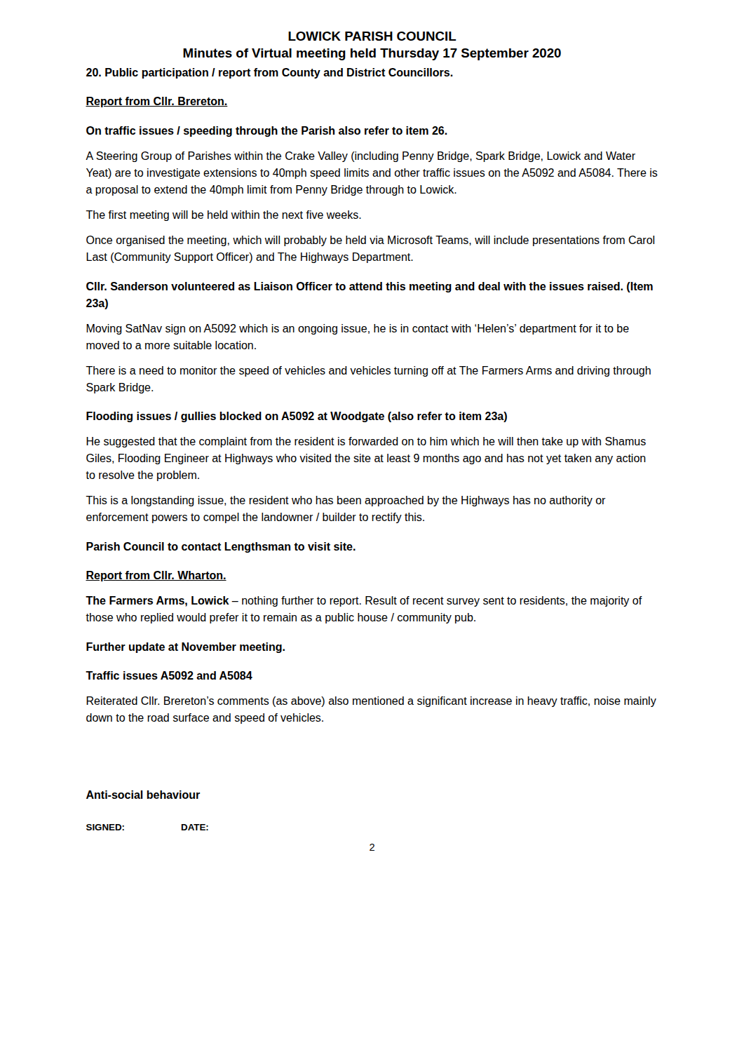LOWICK PARISH COUNCIL Minutes of Virtual meeting held Thursday 17 September 2020
20. Public participation / report from County and District Councillors.
Report from Cllr. Brereton.
On traffic issues / speeding through the Parish also refer to item 26.
A Steering Group of Parishes within the Crake Valley (including Penny Bridge, Spark Bridge, Lowick and Water Yeat) are to investigate extensions to 40mph speed limits and other traffic issues on the A5092 and A5084. There is a proposal to extend the 40mph limit from Penny Bridge through to Lowick.
The first meeting will be held within the next five weeks.
Once organised the meeting, which will probably be held via Microsoft Teams, will include presentations from Carol Last (Community Support Officer) and The Highways Department.
Cllr. Sanderson volunteered as Liaison Officer to attend this meeting and deal with the issues raised. (Item 23a)
Moving SatNav sign on A5092 which is an ongoing issue, he is in contact with ‘Helen’s’ department for it to be moved to a more suitable location.
There is a need to monitor the speed of vehicles and vehicles turning off at The Farmers Arms and driving through Spark Bridge.
Flooding issues / gullies blocked on A5092 at Woodgate (also refer to item 23a)
He suggested that the complaint from the resident is forwarded on to him which he will then take up with Shamus Giles, Flooding Engineer at Highways who visited the site at least 9 months ago and has not yet taken any action to resolve the problem.
This is a longstanding issue, the resident who has been approached by the Highways has no authority or enforcement powers to compel the landowner / builder to rectify this.
Parish Council to contact Lengthsman to visit site.
Report from Cllr. Wharton.
The Farmers Arms, Lowick – nothing further to report. Result of recent survey sent to residents, the majority of those who replied would prefer it to remain as a public house / community pub.
Further update at November meeting.
Traffic issues A5092 and A5084
Reiterated Cllr. Brereton’s comments (as above) also mentioned a significant increase in heavy traffic, noise mainly down to the road surface and speed of vehicles.
Anti-social behaviour
SIGNED: DATE:
2